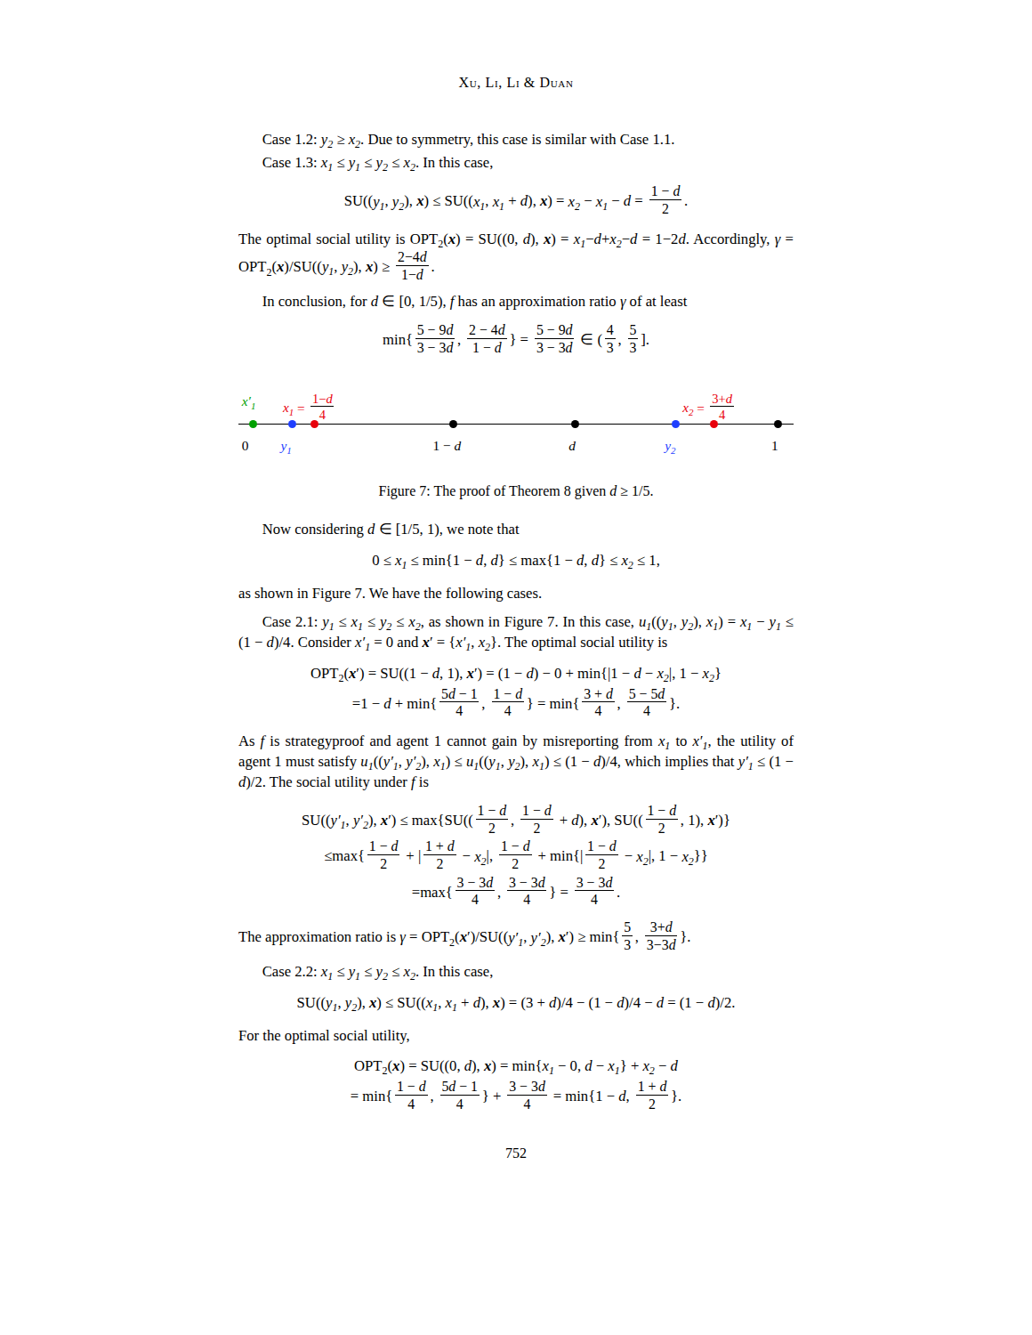Xu, Li, Li & Duan
Case 1.2: y2 ≥ x2. Due to symmetry, this case is similar with Case 1.1.
Case 1.3: x1 ≤ y1 ≤ y2 ≤ x2. In this case,
SU((y1, y2), x) ≤ SU((x1, x1 + d), x) = x2 − x1 − d = 1 − d 2.
The optimal social utility is OPT2(x) = SU((0, d), x) = x1−d+x2−d = 1−2d. Accordingly, γ = OPT2(x)/SU((y1, y2), x) ≥ 2−4d 1−d.
In conclusion, for d ∈ [0, 1/5), f has an approximation ratio γ of at least
min{5 − 9d 3 − 3d, 2 − 4d 1 − d} = 5 − 9d 3 − 3d ∈ (43, 53].
x′1
x1 = 1−d 4
x2 = 3+d 4
0
y1
1 − d
d
y2
1
Figure 7: The proof of Theorem 8 given d ≥ 1/5.
Now considering d ∈ [1/5, 1), we note that
0 ≤ x1 ≤ min{1 − d, d} ≤ max{1 − d, d} ≤ x2 ≤ 1,
as shown in Figure 7. We have the following cases.
Case 2.1: y1 ≤ x1 ≤ y2 ≤ x2, as shown in Figure 7. In this case, u1((y1, y2), x1) = x1 − y1 ≤ (1 − d)/4. Consider x′1 = 0 and x′ = {x′1, x2}. The optimal social utility is
OPT2(x′) = SU((1 − d, 1), x′) = (1 − d) − 0 + min{|1 − d − x2|, 1 − x2} =1 − d + min{5d − 14, 1 − d 4} = min{3 + d 4, 5 − 5d 4}.
As f is strategyproof and agent 1 cannot gain by misreporting from x1 to x′1, the utility of agent 1 must satisfy u1((y′1, y′2), x1) ≤ u1((y1, y2), x1) ≤ (1 − d)/4, which implies that y′1 ≤ (1 − d)/2. The social utility under f is
SU((y′1, y′2), x′) ≤ max{SU((1 − d 2, 1 − d 2 + d), x′), SU((1 − d 2, 1), x′)} ≤max{1 − d 2 + |1 + d 2 − x2|, 1 − d 2 + min{|1 − d 2 − x2|, 1 − x2}} =max{3 − 3d 4, 3 − 3d 4} = 3 − 3d 4.
The approximation ratio is γ = OPT2(x′)/SU((y′1, y′2), x′) ≥ min{53, 3+d 3−3d}.
Case 2.2: x1 ≤ y1 ≤ y2 ≤ x2. In this case,
SU((y1, y2), x) ≤ SU((x1, x1 + d), x) = (3 + d)/4 − (1 − d)/4 − d = (1 − d)/2.
For the optimal social utility,
OPT2(x) = SU((0, d), x) = min{x1 − 0, d − x1} + x2 − d = min{1 − d 4, 5d − 14} + 3 − 3d 4 = min{1 − d, 1 + d 2}.
752